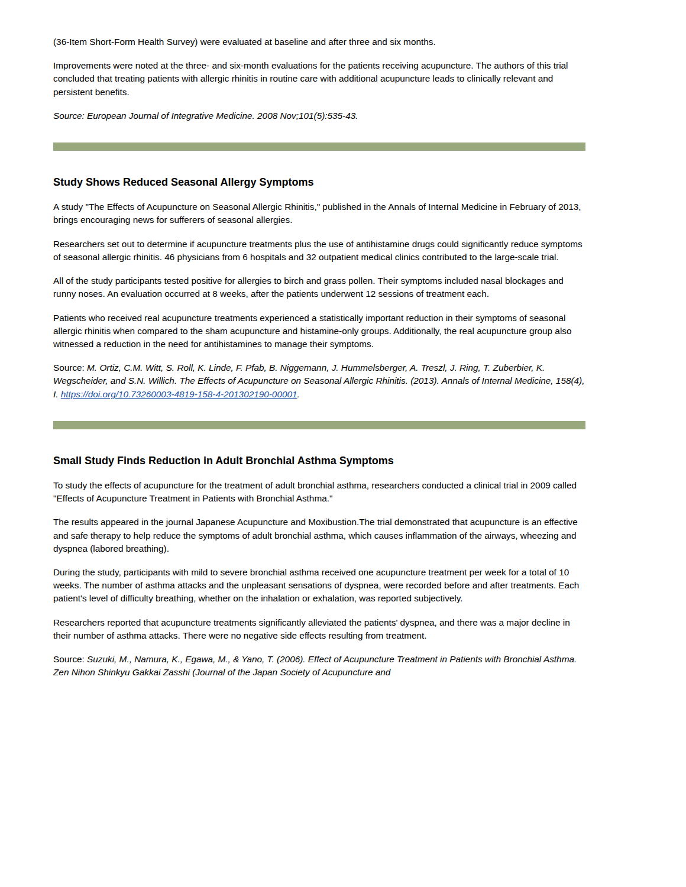(36-Item Short-Form Health Survey) were evaluated at baseline and after three and six months.
Improvements were noted at the three- and six-month evaluations for the patients receiving acupuncture. The authors of this trial concluded that treating patients with allergic rhinitis in routine care with additional acupuncture leads to clinically relevant and persistent benefits.
Source: European Journal of Integrative Medicine. 2008 Nov;101(5):535-43.
Study Shows Reduced Seasonal Allergy Symptoms
A study "The Effects of Acupuncture on Seasonal Allergic Rhinitis," published in the Annals of Internal Medicine in February of 2013, brings encouraging news for sufferers of seasonal allergies.
Researchers set out to determine if acupuncture treatments plus the use of antihistamine drugs could significantly reduce symptoms of seasonal allergic rhinitis. 46 physicians from 6 hospitals and 32 outpatient medical clinics contributed to the large-scale trial.
All of the study participants tested positive for allergies to birch and grass pollen. Their symptoms included nasal blockages and runny noses. An evaluation occurred at 8 weeks, after the patients underwent 12 sessions of treatment each.
Patients who received real acupuncture treatments experienced a statistically important reduction in their symptoms of seasonal allergic rhinitis when compared to the sham acupuncture and histamine-only groups. Additionally, the real acupuncture group also witnessed a reduction in the need for antihistamines to manage their symptoms.
Source: M. Ortiz, C.M. Witt, S. Roll, K. Linde, F. Pfab, B. Niggemann, J. Hummelsberger, A. Treszl, J. Ring, T. Zuberbier, K. Wegscheider, and S.N. Willich. The Effects of Acupuncture on Seasonal Allergic Rhinitis. (2013). Annals of Internal Medicine, 158(4), I. https://doi.org/10.73260003-4819-158-4-201302190-00001.
Small Study Finds Reduction in Adult Bronchial Asthma Symptoms
To study the effects of acupuncture for the treatment of adult bronchial asthma, researchers conducted a clinical trial in 2009 called "Effects of Acupuncture Treatment in Patients with Bronchial Asthma."
The results appeared in the journal Japanese Acupuncture and Moxibustion.The trial demonstrated that acupuncture is an effective and safe therapy to help reduce the symptoms of adult bronchial asthma, which causes inflammation of the airways, wheezing and dyspnea (labored breathing).
During the study, participants with mild to severe bronchial asthma received one acupuncture treatment per week for a total of 10 weeks. The number of asthma attacks and the unpleasant sensations of dyspnea, were recorded before and after treatments. Each patient's level of difficulty breathing, whether on the inhalation or exhalation, was reported subjectively.
Researchers reported that acupuncture treatments significantly alleviated the patients' dyspnea, and there was a major decline in their number of asthma attacks. There were no negative side effects resulting from treatment.
Source: Suzuki, M., Namura, K., Egawa, M., & Yano, T. (2006). Effect of Acupuncture Treatment in Patients with Bronchial Asthma. Zen Nihon Shinkyu Gakkai Zasshi (Journal of the Japan Society of Acupuncture and